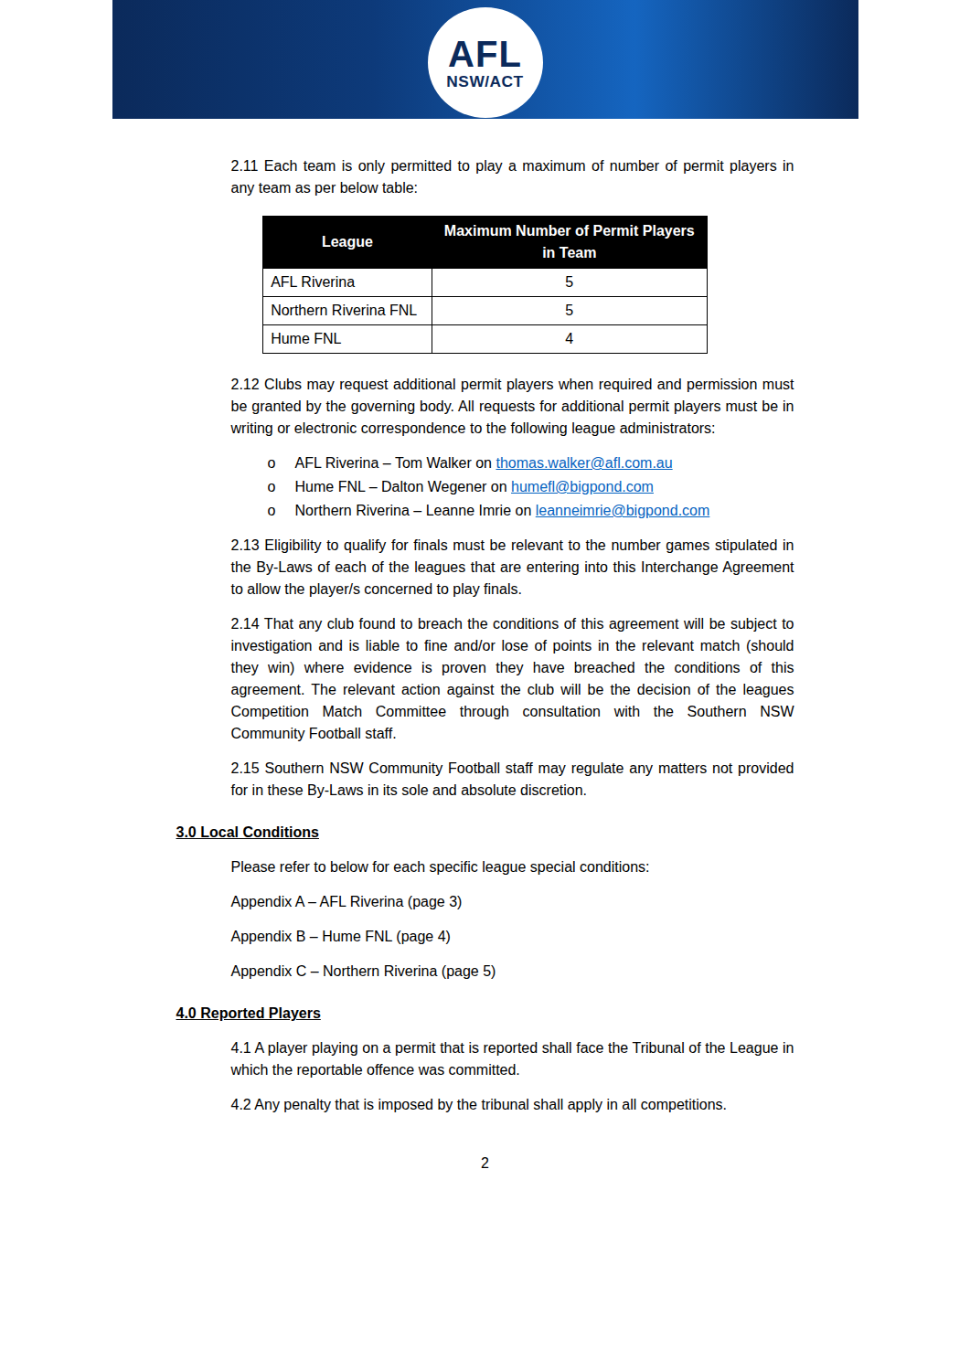AFL
NSW/ACT
2.11 Each team is only permitted to play a maximum of number of permit players in any team as per below table:
| League | Maximum Number of Permit Players in Team |
| --- | --- |
| AFL Riverina | 5 |
| Northern Riverina FNL | 5 |
| Hume FNL | 4 |
2.12 Clubs may request additional permit players when required and permission must be granted by the governing body. All requests for additional permit players must be in writing or electronic correspondence to the following league administrators:
AFL Riverina – Tom Walker on thomas.walker@afl.com.au
Hume FNL – Dalton Wegener on humefl@bigpond.com
Northern Riverina – Leanne Imrie on leanneimrie@bigpond.com
2.13 Eligibility to qualify for finals must be relevant to the number games stipulated in the By-Laws of each of the leagues that are entering into this Interchange Agreement to allow the player/s concerned to play finals.
2.14 That any club found to breach the conditions of this agreement will be subject to investigation and is liable to fine and/or lose of points in the relevant match (should they win) where evidence is proven they have breached the conditions of this agreement. The relevant action against the club will be the decision of the leagues Competition Match Committee through consultation with the Southern NSW Community Football staff.
2.15 Southern NSW Community Football staff may regulate any matters not provided for in these By-Laws in its sole and absolute discretion.
3.0 Local Conditions
Please refer to below for each specific league special conditions:
Appendix A – AFL Riverina (page 3)
Appendix B – Hume FNL (page 4)
Appendix C – Northern Riverina (page 5)
4.0 Reported Players
4.1 A player playing on a permit that is reported shall face the Tribunal of the League in which the reportable offence was committed.
4.2 Any penalty that is imposed by the tribunal shall apply in all competitions.
2